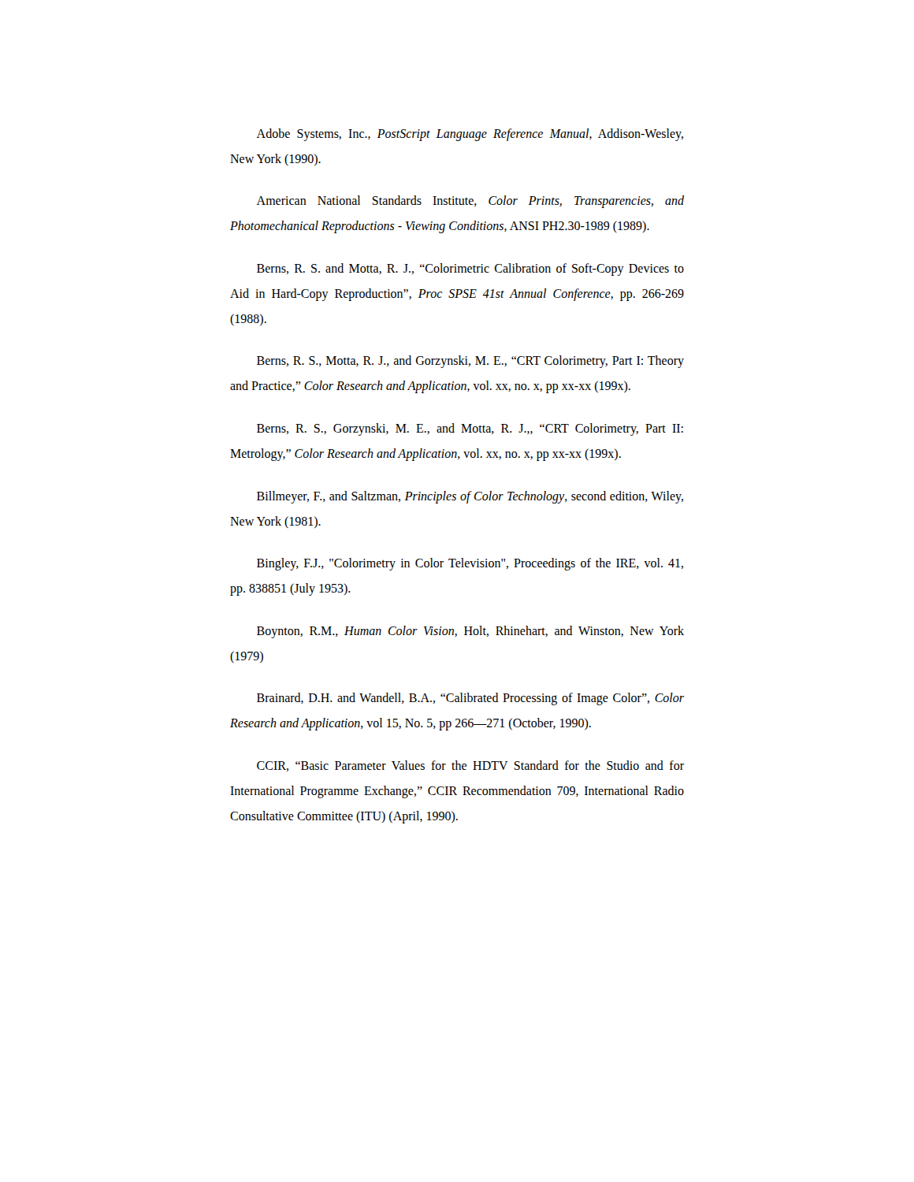Adobe Systems, Inc., PostScript Language Reference Manual, Addison-Wesley, New York (1990).
American National Standards Institute, Color Prints, Transparencies, and Photomechanical Reproductions - Viewing Conditions, ANSI PH2.30-1989 (1989).
Berns, R. S. and Motta, R. J., “Colorimetric Calibration of Soft-Copy Devices to Aid in Hard-Copy Reproduction”, Proc SPSE 41st Annual Conference, pp. 266-269 (1988).
Berns, R. S., Motta, R. J., and Gorzynski, M. E., “CRT Colorimetry, Part I: Theory and Practice,” Color Research and Application, vol. xx, no. x, pp xx-xx (199x).
Berns, R. S., Gorzynski, M. E., and Motta, R. J.,, “CRT Colorimetry, Part II: Metrology,” Color Research and Application, vol. xx, no. x, pp xx-xx (199x).
Billmeyer, F., and Saltzman, Principles of Color Technology, second edition, Wiley, New York (1981).
Bingley, F.J., "Colorimetry in Color Television", Proceedings of the IRE, vol. 41, pp. 838851 (July 1953).
Boynton, R.M., Human Color Vision, Holt, Rhinehart, and Winston, New York (1979)
Brainard, D.H. and Wandell, B.A., “Calibrated Processing of Image Color”, Color Research and Application, vol 15, No. 5, pp 266—271 (October, 1990).
CCIR, “Basic Parameter Values for the HDTV Standard for the Studio and for International Programme Exchange,” CCIR Recommendation 709, International Radio Consultative Committee (ITU) (April, 1990).